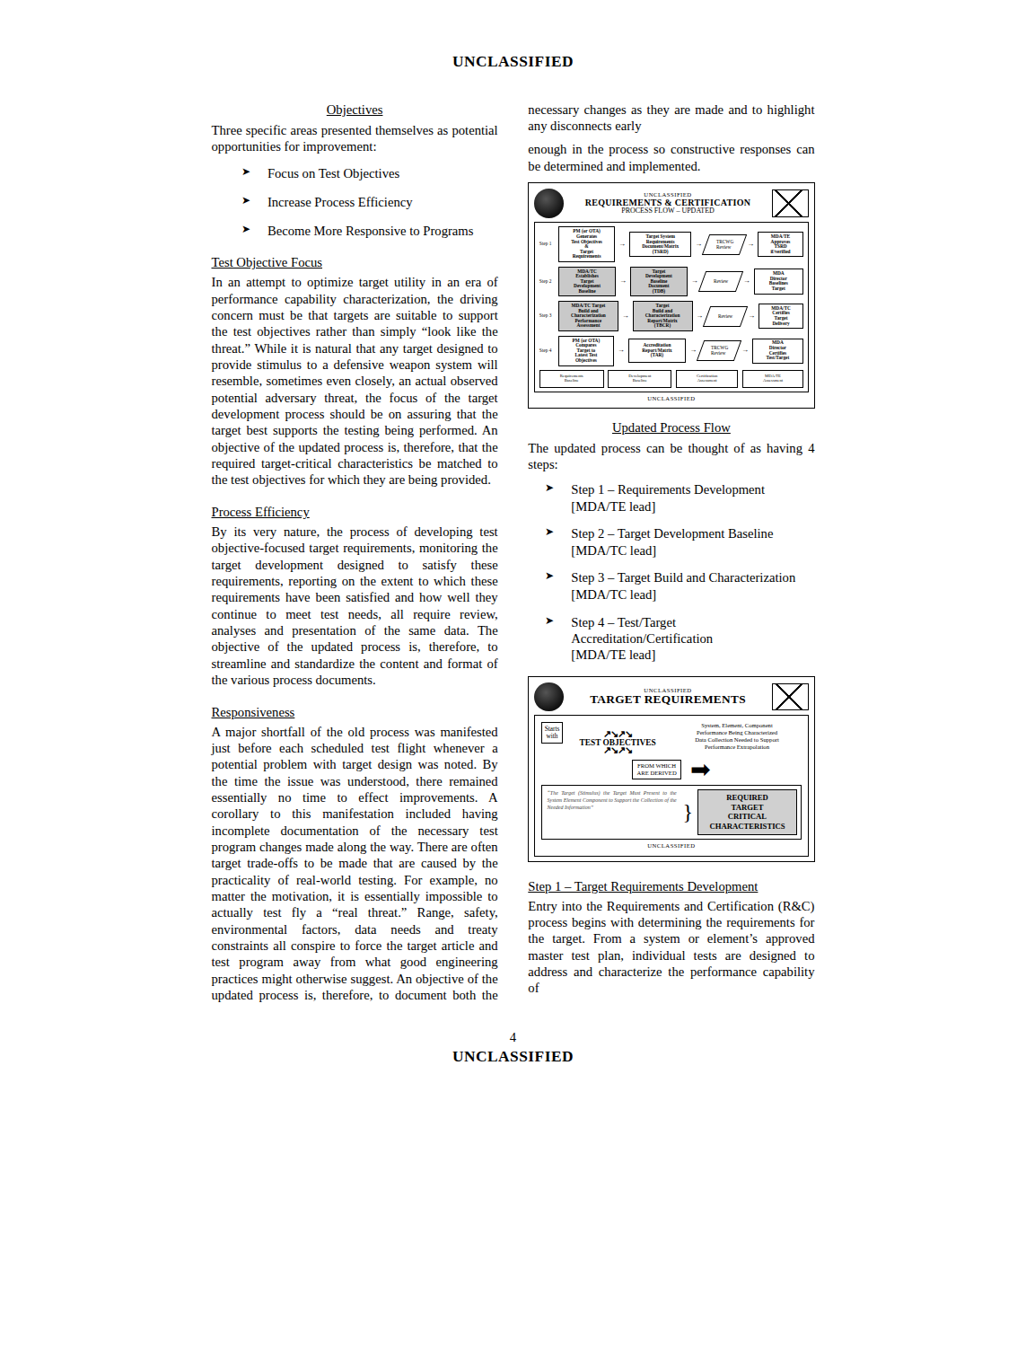UNCLASSIFIED
Objectives
Three specific areas presented themselves as potential opportunities for improvement:
Focus on Test Objectives
Increase Process Efficiency
Become More Responsive to Programs
Test Objective Focus
In an attempt to optimize target utility in an era of performance capability characterization, the driving concern must be that targets are suitable to support the test objectives rather than simply “look like the threat.” While it is natural that any target designed to provide stimulus to a defensive weapon system will resemble, sometimes even closely, an actual observed potential adversary threat, the focus of the target development process should be on assuring that the target best supports the testing being performed. An objective of the updated process is, therefore, that the required target-critical characteristics be matched to the test objectives for which they are being provided.
Process Efficiency
By its very nature, the process of developing test objective-focused target requirements, monitoring the target development designed to satisfy these requirements, reporting on the extent to which these requirements have been satisfied and how well they continue to meet test needs, all require review, analyses and presentation of the same data. The objective of the updated process is, therefore, to streamline and standardize the content and format of the various process documents.
Responsiveness
A major shortfall of the old process was manifested just before each scheduled test flight whenever a potential problem with target design was noted. By the time the issue was understood, there remained essentially no time to effect improvements. A corollary to this manifestation included having incomplete documentation of the necessary test program changes made along the way. There are often target trade-offs to be made that are caused by the practicality of real-world testing. For example, no matter the motivation, it is essentially impossible to actually test fly a “real threat.” Range, safety, environmental factors, data needs and treaty constraints all conspire to force the target article and test program away from what good engineering practices might otherwise suggest. An objective of the updated process is, therefore, to document both the necessary changes as they are made and to highlight any disconnects early
enough in the process so constructive responses can be determined and implemented.
UNCLASSIFIED
REQUIREMENTS & CERTIFICATION
PROCESS FLOW – UPDATED
Step 1
PM (or OTA)
Generates
Test Objectives
&
Target
Requirements
→
Target System
Requirements
Document/Matrix
(TSRD)
→
TRCWG
Review
→
MDA/TE
Approves
TSRD
if/verified
Step 2
MDA/TC
Establishes
Target
Development
Baseline
→
Target
Development
Baseline
Document
(TDB)
→
Review
→
MDA
Director
Baselines
Target
Step 3
MDA/TC Target
Build and
Characterization
Performance
Assessment
→
Target
Build and
Characterization
Report/Matrix
(TBCR)
→
Review
→
MDA/TC
Certifies
Target
Delivery
Step 4
PM (or OTA)
Compares
Target to
Latest Test
Objectives
→
Accreditation
Report/Matrix
(TAR)
→
TRCWG
Review
→
MDA
Director
Certifies
Test/Target
Requirements
Baseline
Development
Baseline
Certification
Assessment
MDA/TE
Assessment
UNCLASSIFIED
Updated Process Flow
The updated process can be thought of as having 4 steps:
Step 1 – Requirements Development
[MDA/TE lead]
Step 2 – Target Development Baseline
[MDA/TC lead]
Step 3 – Target Build and Characterization
[MDA/TC lead]
Step 4 – Test/Target Accreditation/Certification
[MDA/TE lead]
UNCLASSIFIED
TARGET REQUIREMENTS
Starts
with
↗↘↗↘ TEST OBJECTIVES ↗↘↗↘
System, Element, Component
Performance Being Characterized
Data Collection Needed to Support
Performance Extrapolation
FROM WHICH
ARE DERIVED
➡
“The Target (Stimulus) the Target Must Present to the System Element Component to Support the Collection of the Needed Information”
}
REQUIRED
TARGET
CRITICAL
CHARACTERISTICS
UNCLASSIFIED
Step 1 – Target Requirements Development
Entry into the Requirements and Certification (R&C) process begins with determining the requirements for the target. From a system or element’s approved master test plan, individual tests are designed to address and characterize the performance capability of
4
UNCLASSIFIED